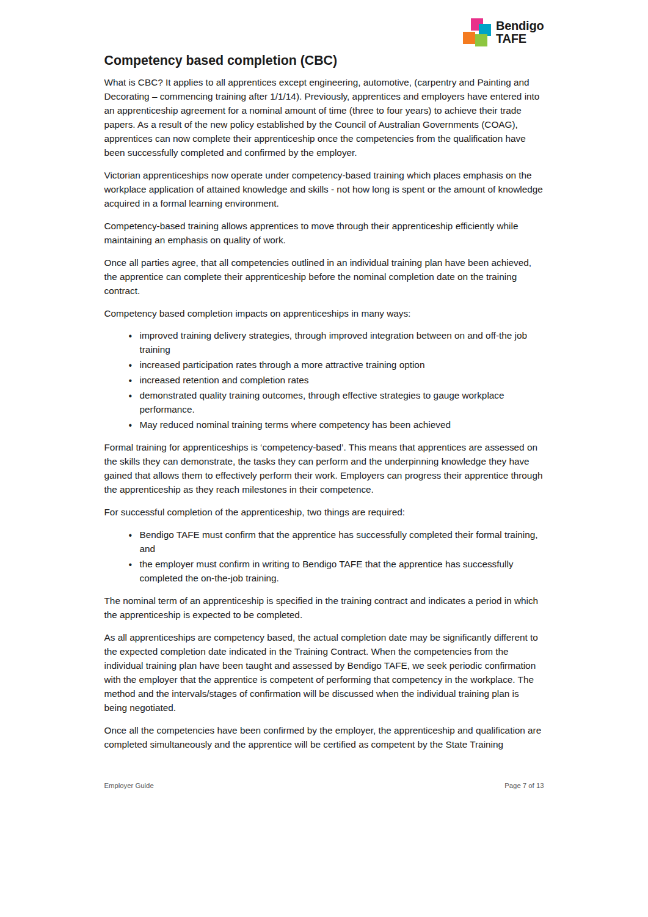Bendigo
TAFE
Competency based completion (CBC)
What is CBC? It applies to all apprentices except engineering, automotive, (carpentry and Painting and Decorating – commencing training after 1/1/14). Previously, apprentices and employers have entered into an apprenticeship agreement for a nominal amount of time (three to four years) to achieve their trade papers. As a result of the new policy established by the Council of Australian Governments (COAG), apprentices can now complete their apprenticeship once the competencies from the qualification have been successfully completed and confirmed by the employer.
Victorian apprenticeships now operate under competency-based training which places emphasis on the workplace application of attained knowledge and skills - not how long is spent or the amount of knowledge acquired in a formal learning environment.
Competency-based training allows apprentices to move through their apprenticeship efficiently while maintaining an emphasis on quality of work.
Once all parties agree, that all competencies outlined in an individual training plan have been achieved, the apprentice can complete their apprenticeship before the nominal completion date on the training contract.
Competency based completion impacts on apprenticeships in many ways:
improved training delivery strategies, through improved integration between on and off-the job training
increased participation rates through a more attractive training option
increased retention and completion rates
demonstrated quality training outcomes, through effective strategies to gauge workplace performance.
May reduced nominal training terms where competency has been achieved
Formal training for apprenticeships is ‘competency-based’. This means that apprentices are assessed on the skills they can demonstrate, the tasks they can perform and the underpinning knowledge they have gained that allows them to effectively perform their work. Employers can progress their apprentice through the apprenticeship as they reach milestones in their competence.
For successful completion of the apprenticeship, two things are required:
Bendigo TAFE must confirm that the apprentice has successfully completed their formal training, and
the employer must confirm in writing to Bendigo TAFE that the apprentice has successfully completed the on-the-job training.
The nominal term of an apprenticeship is specified in the training contract and indicates a period in which the apprenticeship is expected to be completed.
As all apprenticeships are competency based, the actual completion date may be significantly different to the expected completion date indicated in the Training Contract. When the competencies from the individual training plan have been taught and assessed by Bendigo TAFE, we seek periodic confirmation with the employer that the apprentice is competent of performing that competency in the workplace. The method and the intervals/stages of confirmation will be discussed when the individual training plan is being negotiated.
Once all the competencies have been confirmed by the employer, the apprenticeship and qualification are completed simultaneously and the apprentice will be certified as competent by the State Training
Employer Guide
Page 7 of 13